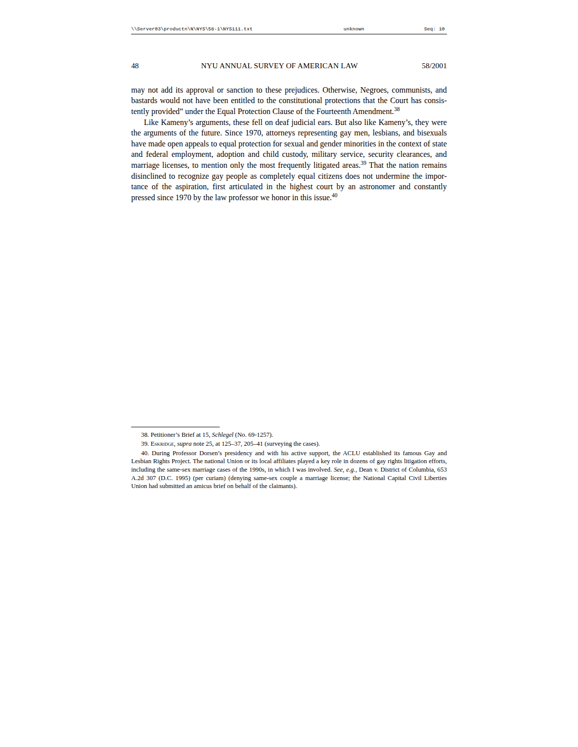\\Server03\productn\N\NYS\58-1\NYS111.txt unknown Seq: 1012-FEB-0215:54
48 NYU ANNUAL SURVEY OF AMERICAN LAW 58/2001
may not add its approval or sanction to these prejudices. Otherwise, Negroes, communists, and bastards would not have been entitled to the constitutional protections that the Court has consistently provided” under the Equal Protection Clause of the Fourteenth Amendment.38
Like Kameny’s arguments, these fell on deaf judicial ears. But also like Kameny’s, they were the arguments of the future. Since 1970, attorneys representing gay men, lesbians, and bisexuals have made open appeals to equal protection for sexual and gender minorities in the context of state and federal employment, adoption and child custody, military service, security clearances, and marriage licenses, to mention only the most frequently litigated areas.39 That the nation remains disinclined to recognize gay people as completely equal citizens does not undermine the importance of the aspiration, first articulated in the highest court by an astronomer and constantly pressed since 1970 by the law professor we honor in this issue.40
38. Petitioner’s Brief at 15, Schlegel (No. 69-1257).
39. Eskridge, supra note 25, at 125–37, 205–41 (surveying the cases).
40. During Professor Dorsen’s presidency and with his active support, the ACLU established its famous Gay and Lesbian Rights Project. The national Union or its local affiliates played a key role in dozens of gay rights litigation efforts, including the same-sex marriage cases of the 1990s, in which I was involved. See, e.g., Dean v. District of Columbia, 653 A.2d 307 (D.C. 1995) (per curiam) (denying same-sex couple a marriage license; the National Capital Civil Liberties Union had submitted an amicus brief on behalf of the claimants).